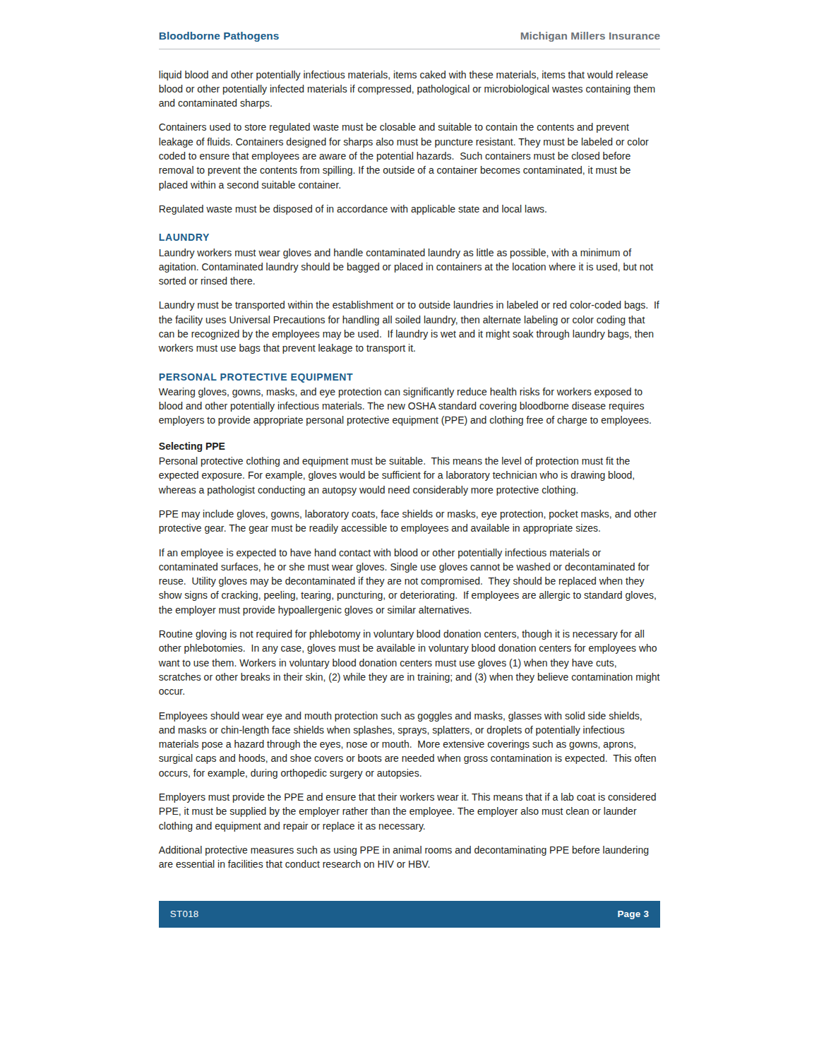Bloodborne Pathogens Michigan Millers Insurance
liquid blood and other potentially infectious materials, items caked with these materials, items that would release blood or other potentially infected materials if compressed, pathological or microbiological wastes containing them and contaminated sharps.
Containers used to store regulated waste must be closable and suitable to contain the contents and prevent leakage of fluids. Containers designed for sharps also must be puncture resistant. They must be labeled or color coded to ensure that employees are aware of the potential hazards. Such containers must be closed before removal to prevent the contents from spilling. If the outside of a container becomes contaminated, it must be placed within a second suitable container.
Regulated waste must be disposed of in accordance with applicable state and local laws.
Laundry
Laundry workers must wear gloves and handle contaminated laundry as little as possible, with a minimum of agitation. Contaminated laundry should be bagged or placed in containers at the location where it is used, but not sorted or rinsed there.
Laundry must be transported within the establishment or to outside laundries in labeled or red color-coded bags. If the facility uses Universal Precautions for handling all soiled laundry, then alternate labeling or color coding that can be recognized by the employees may be used. If laundry is wet and it might soak through laundry bags, then workers must use bags that prevent leakage to transport it.
Personal Protective Equipment
Wearing gloves, gowns, masks, and eye protection can significantly reduce health risks for workers exposed to blood and other potentially infectious materials. The new OSHA standard covering bloodborne disease requires employers to provide appropriate personal protective equipment (PPE) and clothing free of charge to employees.
Selecting PPE
Personal protective clothing and equipment must be suitable. This means the level of protection must fit the expected exposure. For example, gloves would be sufficient for a laboratory technician who is drawing blood, whereas a pathologist conducting an autopsy would need considerably more protective clothing.
PPE may include gloves, gowns, laboratory coats, face shields or masks, eye protection, pocket masks, and other protective gear. The gear must be readily accessible to employees and available in appropriate sizes.
If an employee is expected to have hand contact with blood or other potentially infectious materials or contaminated surfaces, he or she must wear gloves. Single use gloves cannot be washed or decontaminated for reuse. Utility gloves may be decontaminated if they are not compromised. They should be replaced when they show signs of cracking, peeling, tearing, puncturing, or deteriorating. If employees are allergic to standard gloves, the employer must provide hypoallergenic gloves or similar alternatives.
Routine gloving is not required for phlebotomy in voluntary blood donation centers, though it is necessary for all other phlebotomies. In any case, gloves must be available in voluntary blood donation centers for employees who want to use them. Workers in voluntary blood donation centers must use gloves (1) when they have cuts, scratches or other breaks in their skin, (2) while they are in training; and (3) when they believe contamination might occur.
Employees should wear eye and mouth protection such as goggles and masks, glasses with solid side shields, and masks or chin-length face shields when splashes, sprays, splatters, or droplets of potentially infectious materials pose a hazard through the eyes, nose or mouth. More extensive coverings such as gowns, aprons, surgical caps and hoods, and shoe covers or boots are needed when gross contamination is expected. This often occurs, for example, during orthopedic surgery or autopsies.
Employers must provide the PPE and ensure that their workers wear it. This means that if a lab coat is considered PPE, it must be supplied by the employer rather than the employee. The employer also must clean or launder clothing and equipment and repair or replace it as necessary.
Additional protective measures such as using PPE in animal rooms and decontaminating PPE before laundering are essential in facilities that conduct research on HIV or HBV.
ST018 Page 3